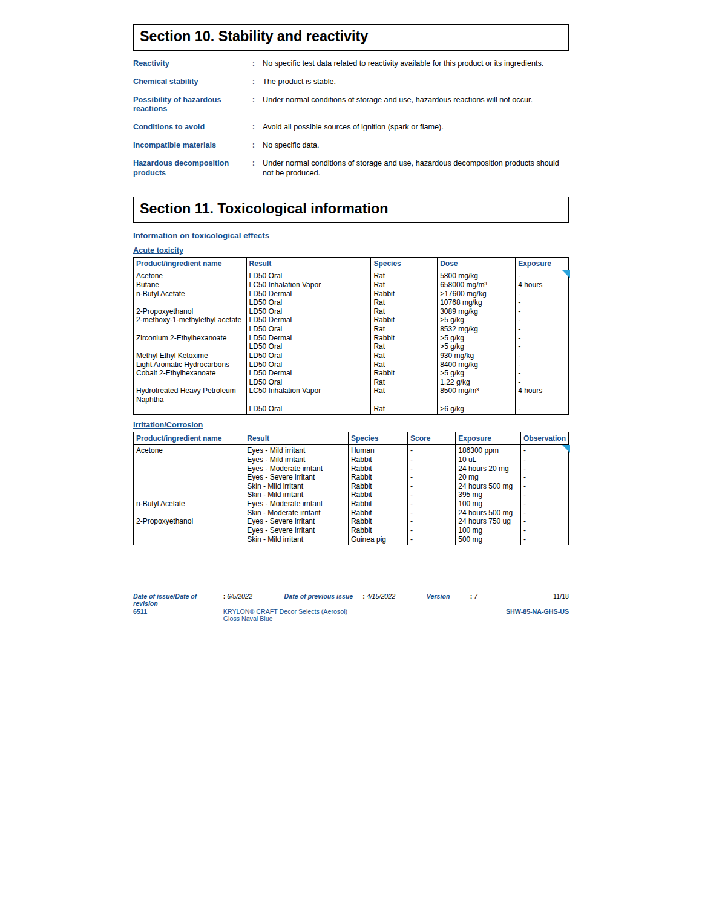Section 10. Stability and reactivity
| Reactivity | : | No specific test data related to reactivity available for this product or its ingredients. |
| Chemical stability | : | The product is stable. |
| Possibility of hazardous reactions | : | Under normal conditions of storage and use, hazardous reactions will not occur. |
| Conditions to avoid | : | Avoid all possible sources of ignition (spark or flame). |
| Incompatible materials | : | No specific data. |
| Hazardous decomposition products | : | Under normal conditions of storage and use, hazardous decomposition products should not be produced. |
Section 11. Toxicological information
Information on toxicological effects
Acute toxicity
| Product/ingredient name | Result | Species | Dose | Exposure |
| --- | --- | --- | --- | --- |
| Acetone | LD50 Oral | Rat | 5800 mg/kg | - |
| Butane | LC50 Inhalation Vapor | Rat | 658000 mg/m³ | 4 hours |
| n-Butyl Acetate | LD50 Dermal | Rabbit | >17600 mg/kg | - |
| | LD50 Oral | Rat | 10768 mg/kg | - |
| 2-Propoxyethanol | LD50 Oral | Rat | 3089 mg/kg | - |
| 2-methoxy-1-methylethyl acetate | LD50 Dermal | Rabbit | >5 g/kg | - |
| | LD50 Oral | Rat | 8532 mg/kg | - |
| Zirconium 2-Ethylhexanoate | LD50 Dermal | Rabbit | >5 g/kg | - |
| | LD50 Oral | Rat | >5 g/kg | - |
| Methyl Ethyl Ketoxime | LD50 Oral | Rat | 930 mg/kg | - |
| Light Aromatic Hydrocarbons | LD50 Oral | Rat | 8400 mg/kg | - |
| Cobalt 2-Ethylhexanoate | LD50 Dermal | Rabbit | >5 g/kg | - |
| | LD50 Oral | Rat | 1.22 g/kg | - |
| Hydrotreated Heavy Petroleum Naphtha | LC50 Inhalation Vapor | Rat | 8500 mg/m³ | 4 hours |
| | LD50 Oral | Rat | >6 g/kg | - |
Irritation/Corrosion
| Product/ingredient name | Result | Species | Score | Exposure | Observation |
| --- | --- | --- | --- | --- | --- |
| Acetone | Eyes - Mild irritant | Human | - | 186300 ppm | - |
| | Eyes - Mild irritant | Rabbit | - | 10 uL | - |
| | Eyes - Moderate irritant | Rabbit | - | 24 hours 20 mg | - |
| | Eyes - Severe irritant | Rabbit | - | 20 mg | - |
| | Skin - Mild irritant | Rabbit | - | 24 hours 500 mg | - |
| | Skin - Mild irritant | Rabbit | - | 395 mg | - |
| n-Butyl Acetate | Eyes - Moderate irritant | Rabbit | - | 100 mg | - |
| | Skin - Moderate irritant | Rabbit | - | 24 hours 500 mg | - |
| 2-Propoxyethanol | Eyes - Severe irritant | Rabbit | - | 24 hours 750 ug | - |
| | Eyes - Severe irritant | Rabbit | - | 100 mg | - |
| | Skin - Mild irritant | Guinea pig | - | 500 mg | - |
| Date of issue/Date of revision | : 6/5/2022 | Date of previous issue | : 4/15/2022 | Version | : 7 | 11/18 |
| 6511 | KRYLON® CRAFT Decor Selects (Aerosol) Gloss Naval Blue | SHW-85-NA-GHS-US |